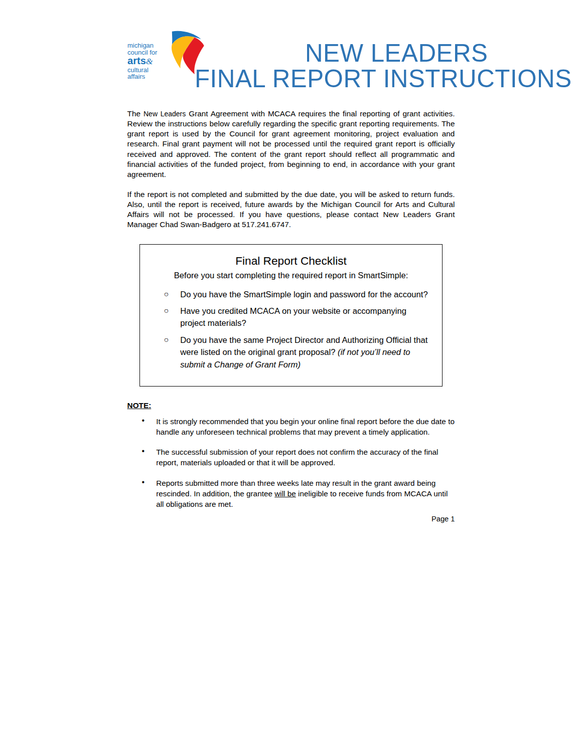michigan council for arts cultural affairs &
NEW LEADERSFINAL REPORT INSTRUCTIONS
The New Leaders Grant Agreement with MCACA requires the final reporting of grant activities. Review the instructions below carefully regarding the specific grant reporting requirements. The grant report is used by the Council for grant agreement monitoring, project evaluation and research. Final grant payment will not be processed until the required grant report is officially received and approved. The content of the grant report should reflect all programmatic and financial activities of the funded project, from beginning to end, in accordance with your grant agreement.
If the report is not completed and submitted by the due date, you will be asked to return funds. Also, until the report is received, future awards by the Michigan Council for Arts and Cultural Affairs will not be processed. If you have questions, please contact New Leaders Grant Manager Chad Swan-Badgero at 517.241.6747.
Final Report Checklist
Before you start completing the required report in SmartSimple:
Do you have the SmartSimple login and password for the account?
Have you credited MCACA on your website or accompanying project materials?
Do you have the same Project Director and Authorizing Official that were listed on the original grant proposal? (if not you’ll need to submit a Change of Grant Form)
NOTE:
It is strongly recommended that you begin your online final report before the due date to handle any unforeseen technical problems that may prevent a timely application.
The successful submission of your report does not confirm the accuracy of the final report, materials uploaded or that it will be approved.
Reports submitted more than three weeks late may result in the grant award being rescinded. In addition, the grantee will be ineligible to receive funds from MCACA until all obligations are met.
Page 1